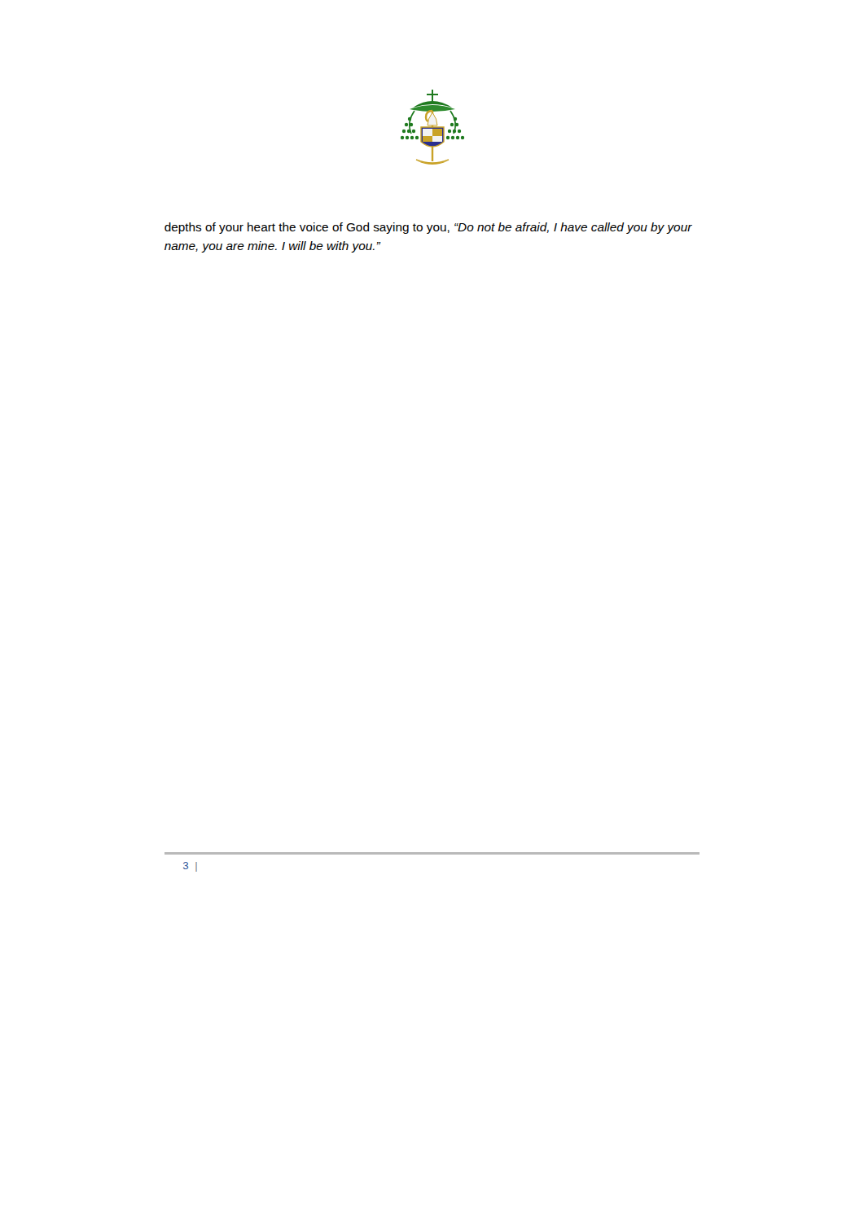depths of your heart the voice of God saying to you, “Do not be afraid, I have called you by your name, you are mine. I will be with you.”
3|